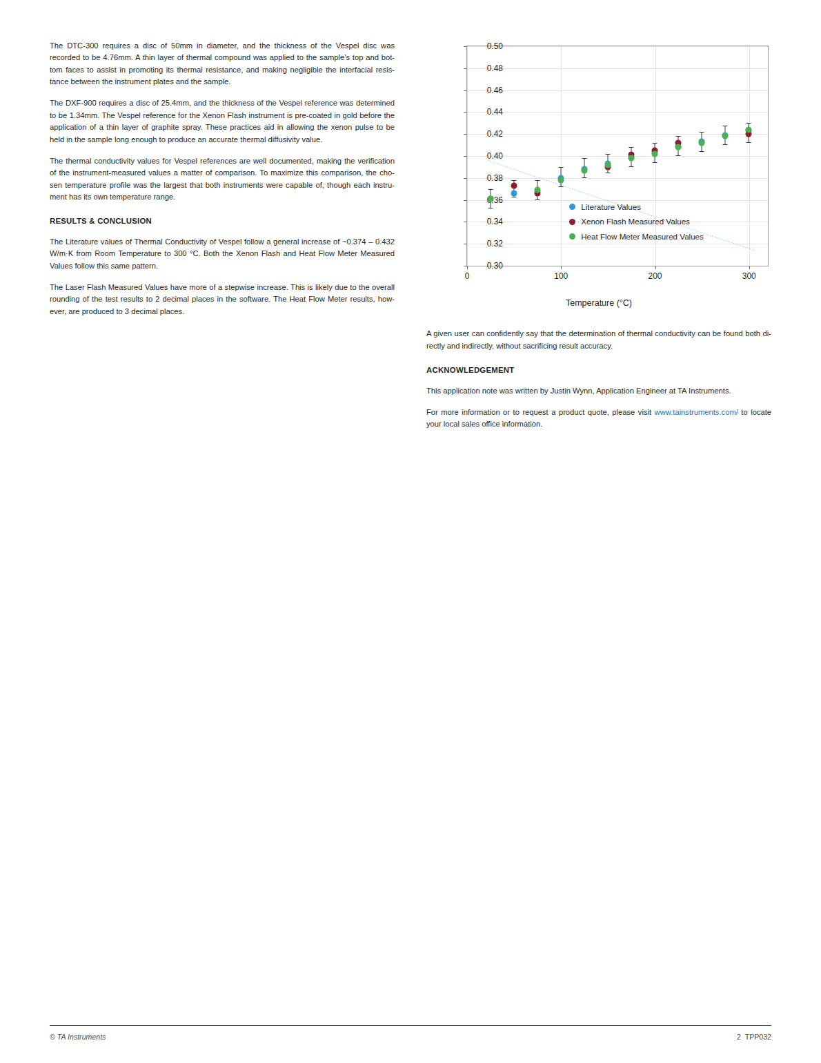The DTC-300 requires a disc of 50mm in diameter, and the thickness of the Vespel disc was recorded to be 4.76mm. A thin layer of thermal compound was applied to the sample’s top and bottom faces to assist in promoting its thermal resistance, and making negligible the interfacial resistance between the instrument plates and the sample.
The DXF-900 requires a disc of 25.4mm, and the thickness of the Vespel reference was determined to be 1.34mm. The Vespel reference for the Xenon Flash instrument is pre-coated in gold before the application of a thin layer of graphite spray. These practices aid in allowing the xenon pulse to be held in the sample long enough to produce an accurate thermal diffusivity value.
The thermal conductivity values for Vespel references are well documented, making the verification of the instrument-measured values a matter of comparison. To maximize this comparison, the chosen temperature profile was the largest that both instruments were capable of, though each instrument has its own temperature range.
Results & Conclusion
The Literature values of Thermal Conductivity of Vespel follow a general increase of ~0.374 – 0.432 W/m·K from Room Temperature to 300 °C. Both the Xenon Flash and Heat Flow Meter Measured Values follow this same pattern.
The Laser Flash Measured Values have more of a stepwise increase. This is likely due to the overall rounding of the test results to 2 decimal places in the software. The Heat Flow Meter results, however, are produced to 3 decimal places.
Thermal Conductivity (W/m•k)
0.50
0.48
0.46
0.44
0.42
0.40
0.38
0.36
0.34
0.32
0.30
0
100
200
300
Literature Values
Xenon Flash Measured Values
Heat Flow Meter Measured Values
Temperature (°C)
A given user can confidently say that the determination of thermal conductivity can be found both directly and indirectly, without sacrificing result accuracy.
Acknowledgement
This application note was written by Justin Wynn, Application Engineer at TA Instruments.
For more information or to request a product quote, please visit www.tainstruments.com/ to locate your local sales office information.
© TA Instruments
2 TPP032